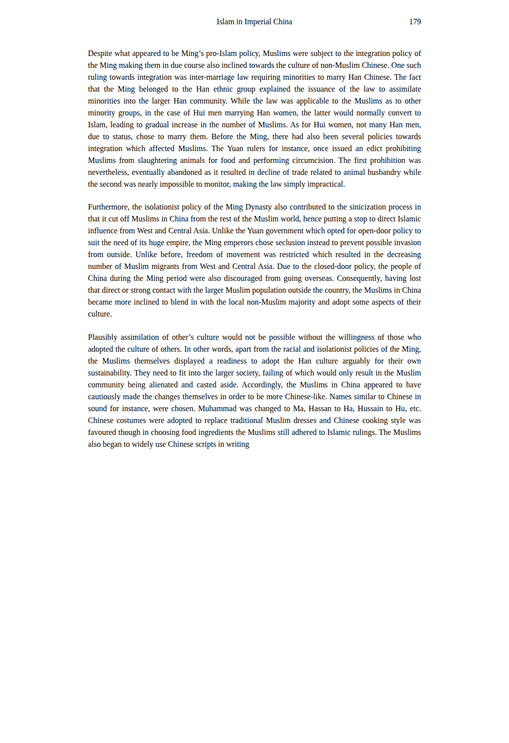Islam in Imperial China 179
Despite what appeared to be Ming’s pro-Islam policy, Muslims were subject to the integration policy of the Ming making them in due course also inclined towards the culture of non-Muslim Chinese. One such ruling towards integration was inter-marriage law requiring minorities to marry Han Chinese. The fact that the Ming belonged to the Han ethnic group explained the issuance of the law to assimilate minorities into the larger Han community. While the law was applicable to the Muslims as to other minority groups, in the case of Hui men marrying Han women, the latter would normally convert to Islam, leading to gradual increase in the number of Muslims. As for Hui women, not many Han men, due to status, chose to marry them. Before the Ming, there had also been several policies towards integration which affected Muslims. The Yuan rulers for instance, once issued an edict prohibiting Muslims from slaughtering animals for food and performing circumcision. The first prohibition was nevertheless, eventually abandoned as it resulted in decline of trade related to animal husbandry while the second was nearly impossible to monitor, making the law simply impractical.
Furthermore, the isolationist policy of the Ming Dynasty also contributed to the sinicization process in that it cut off Muslims in China from the rest of the Muslim world, hence putting a stop to direct Islamic influence from West and Central Asia. Unlike the Yuan government which opted for open-door policy to suit the need of its huge empire, the Ming emperors chose seclusion instead to prevent possible invasion from outside. Unlike before, freedom of movement was restricted which resulted in the decreasing number of Muslim migrants from West and Central Asia. Due to the closed-door policy, the people of China during the Ming period were also discouraged from going overseas. Consequently, having lost that direct or strong contact with the larger Muslim population outside the country, the Muslims in China became more inclined to blend in with the local non-Muslim majority and adopt some aspects of their culture.
Plausibly assimilation of other’s culture would not be possible without the willingness of those who adopted the culture of others. In other words, apart from the racial and isolationist policies of the Ming, the Muslims themselves displayed a readiness to adopt the Han culture arguably for their own sustainability. They need to fit into the larger society, failing of which would only result in the Muslim community being alienated and casted aside. Accordingly, the Muslims in China appeared to have cautiously made the changes themselves in order to be more Chinese-like. Names similar to Chinese in sound for instance, were chosen. Muhammad was changed to Ma, Hassan to Ha, Hussain to Hu, etc. Chinese costumes were adopted to replace traditional Muslim dresses and Chinese cooking style was favoured though in choosing food ingredients the Muslims still adhered to Islamic rulings. The Muslims also began to widely use Chinese scripts in writing